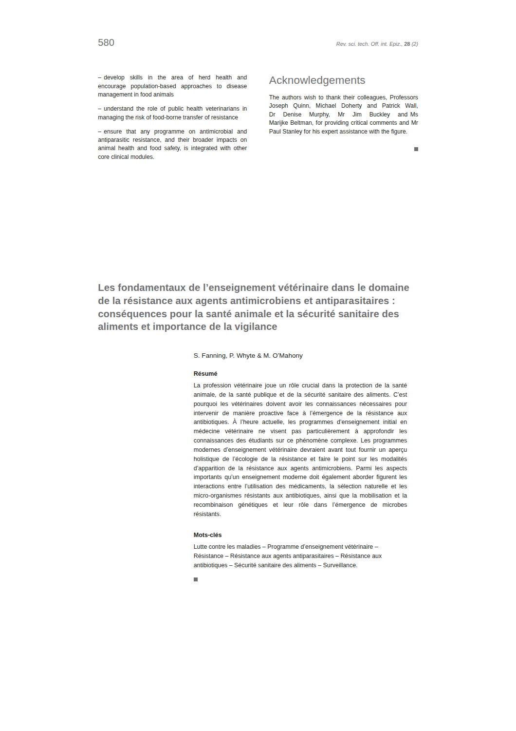580
Rev. sci. tech. Off. int. Epiz., 28 (2)
–develop skills in the area of herd health and encourage population-based approaches to disease management in food animals
–understand the role of public health veterinarians in managing the risk of food-borne transfer of resistance
–ensure that any programme on antimicrobial and antiparasitic resistance, and their broader impacts on animal health and food safety, is integrated with other core clinical modules.
Acknowledgements
The authors wish to thank their colleagues, Professors Joseph Quinn, Michael Doherty and Patrick Wall, Dr Denise Murphy, Mr Jim Buckley and Ms Marijke Beltman, for providing critical comments and Mr Paul Stanley for his expert assistance with the figure.
Les fondamentaux de l’enseignement vétérinaire dans le domaine de la résistance aux agents antimicrobiens et antiparasitaires : conséquences pour la santé animale et la sécurité sanitaire des aliments et importance de la vigilance
S. Fanning, P. Whyte & M. O’Mahony
Résumé
La profession vétérinaire joue un rôle crucial dans la protection de la santé animale, de la santé publique et de la sécurité sanitaire des aliments. C’est pourquoi les vétérinaires doivent avoir les connaissances nécessaires pour intervenir de manière proactive face à l’émergence de la résistance aux antibiotiques. À l’heure actuelle, les programmes d’enseignement initial en médecine vétérinaire ne visent pas particulièrement à approfondir les connaissances des étudiants sur ce phénomène complexe. Les programmes modernes d’enseignement vétérinaire devraient avant tout fournir un aperçu holistique de l’écologie de la résistance et faire le point sur les modalités d’apparition de la résistance aux agents antimicrobiens. Parmi les aspects importants qu’un enseignement moderne doit également aborder figurent les interactions entre l’utilisation des médicaments, la sélection naturelle et les micro-organismes résistants aux antibiotiques, ainsi que la mobilisation et la recombinaison génétiques et leur rôle dans l’émergence de microbes résistants.
Mots-clés
Lutte contre les maladies – Programme d’enseignement vétérinaire – Résistance – Résistance aux agents antiparasitaires – Résistance aux antibiotiques – Sécurité sanitaire des aliments – Surveillance.